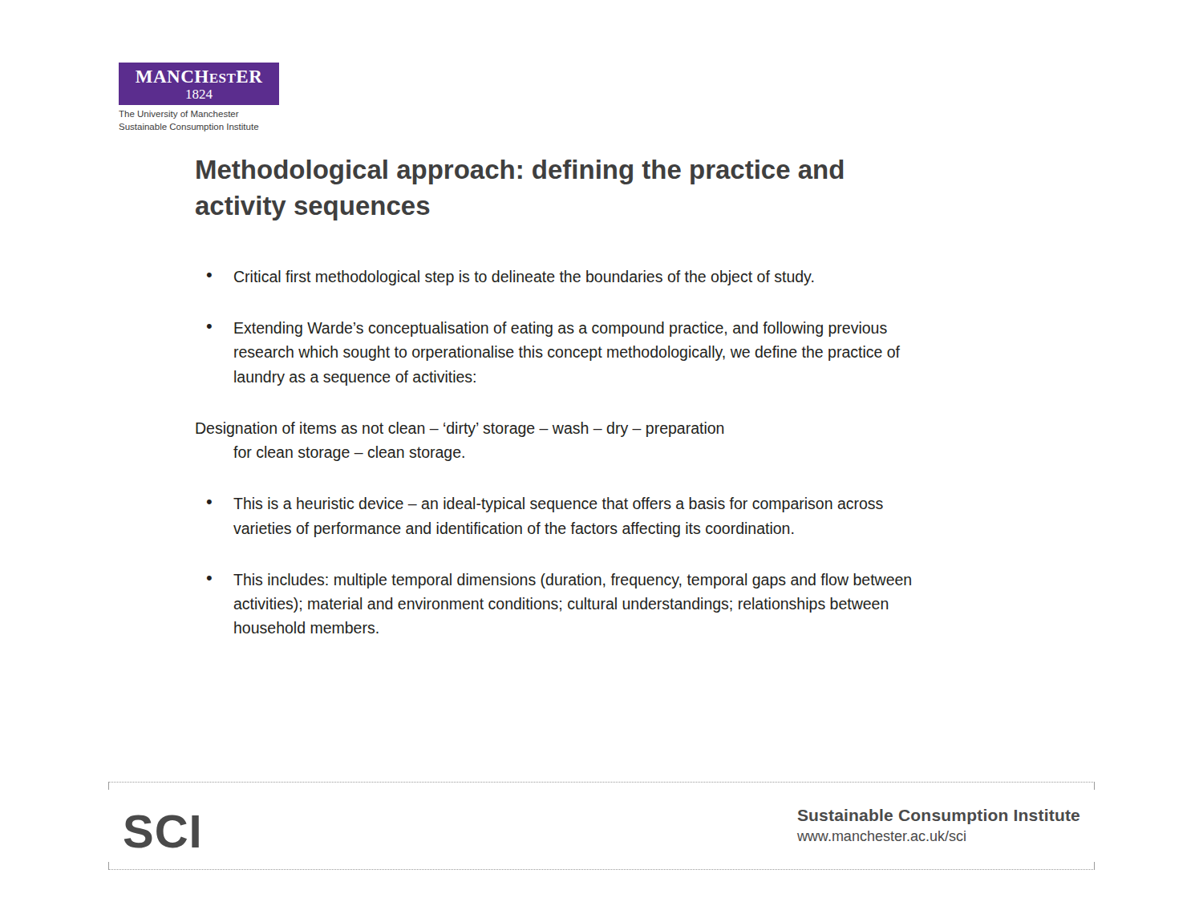MANCHESTER
1824
The University of Manchester
Sustainable Consumption Institute
Methodological approach: defining the practice and activity sequences
Critical first methodological step is to delineate the boundaries of the object of study.
Extending Warde’s conceptualisation of eating as a compound practice, and following previous research which sought to orperationalise this concept methodologically, we define the practice of laundry as a sequence of activities:
Designation of items as not clean – ‘dirty’ storage – wash – dry – preparation for clean storage – clean storage.
This is a heuristic device – an ideal-typical sequence that offers a basis for comparison across varieties of performance and identification of the factors affecting its coordination.
This includes: multiple temporal dimensions (duration, frequency, temporal gaps and flow between activities); material and environment conditions; cultural understandings; relationships between household members.
SCI
Sustainable Consumption Institute
www.manchester.ac.uk/sci